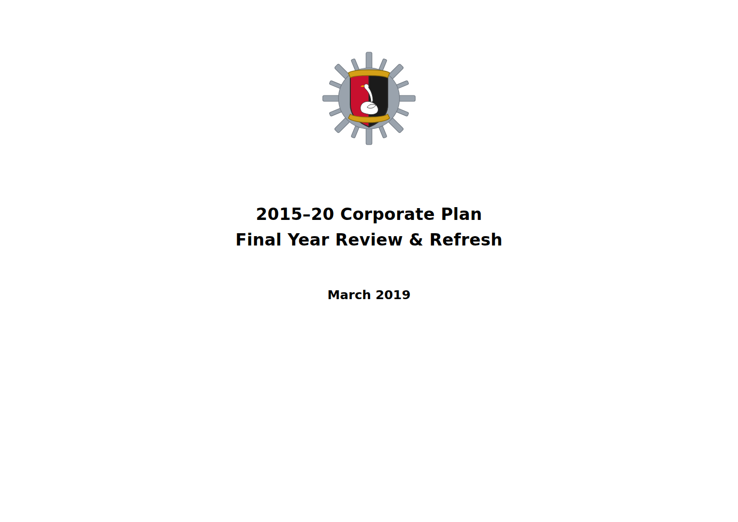Fire and rescue service crest
2015–20 Corporate Plan Final Year Review & Refresh
March 2019